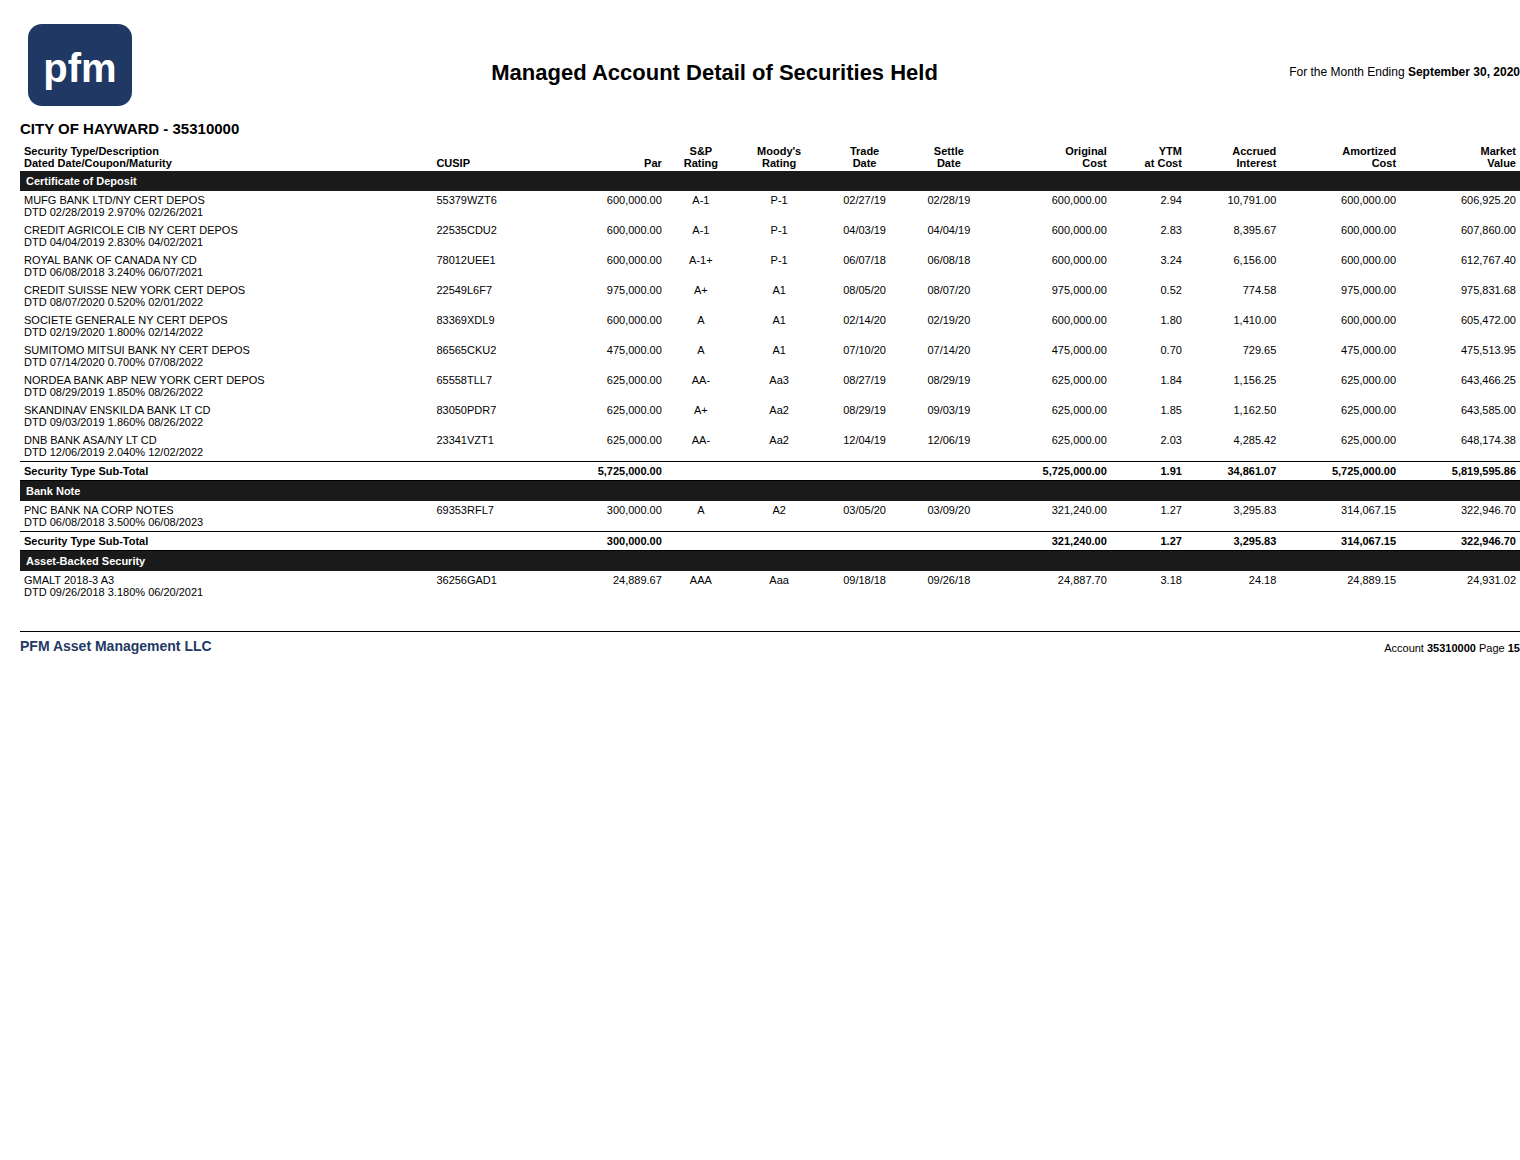pfm
Managed Account Detail of Securities Held
For the Month Ending September 30, 2020
CITY OF HAYWARD - 35310000
| Security Type/Description Dated Date/Coupon/Maturity | CUSIP | Par | S&P Rating | Moody's Rating | Trade Date | Settle Date | Original Cost | YTM at Cost | Accrued Interest | Amortized Cost | Market Value |
| --- | --- | --- | --- | --- | --- | --- | --- | --- | --- | --- | --- |
| Certificate of Deposit |
| MUFG BANK LTD/NY CERT DEPOS DTD 02/28/2019 2.970% 02/26/2021 | 55379WZT6 | 600,000.00 | A-1 | P-1 | 02/27/19 | 02/28/19 | 600,000.00 | 2.94 | 10,791.00 | 600,000.00 | 606,925.20 |
| CREDIT AGRICOLE CIB NY CERT DEPOS DTD 04/04/2019 2.830% 04/02/2021 | 22535CDU2 | 600,000.00 | A-1 | P-1 | 04/03/19 | 04/04/19 | 600,000.00 | 2.83 | 8,395.67 | 600,000.00 | 607,860.00 |
| ROYAL BANK OF CANADA NY CD DTD 06/08/2018 3.240% 06/07/2021 | 78012UEE1 | 600,000.00 | A-1+ | P-1 | 06/07/18 | 06/08/18 | 600,000.00 | 3.24 | 6,156.00 | 600,000.00 | 612,767.40 |
| CREDIT SUISSE NEW YORK CERT DEPOS DTD 08/07/2020 0.520% 02/01/2022 | 22549L6F7 | 975,000.00 | A+ | A1 | 08/05/20 | 08/07/20 | 975,000.00 | 0.52 | 774.58 | 975,000.00 | 975,831.68 |
| SOCIETE GENERALE NY CERT DEPOS DTD 02/19/2020 1.800% 02/14/2022 | 83369XDL9 | 600,000.00 | A | A1 | 02/14/20 | 02/19/20 | 600,000.00 | 1.80 | 1,410.00 | 600,000.00 | 605,472.00 |
| SUMITOMO MITSUI BANK NY CERT DEPOS DTD 07/14/2020 0.700% 07/08/2022 | 86565CKU2 | 475,000.00 | A | A1 | 07/10/20 | 07/14/20 | 475,000.00 | 0.70 | 729.65 | 475,000.00 | 475,513.95 |
| NORDEA BANK ABP NEW YORK CERT DEPOS DTD 08/29/2019 1.850% 08/26/2022 | 65558TLL7 | 625,000.00 | AA- | Aa3 | 08/27/19 | 08/29/19 | 625,000.00 | 1.84 | 1,156.25 | 625,000.00 | 643,466.25 |
| SKANDINAV ENSKILDA BANK LT CD DTD 09/03/2019 1.860% 08/26/2022 | 83050PDR7 | 625,000.00 | A+ | Aa2 | 08/29/19 | 09/03/19 | 625,000.00 | 1.85 | 1,162.50 | 625,000.00 | 643,585.00 |
| DNB BANK ASA/NY LT CD DTD 12/06/2019 2.040% 12/02/2022 | 23341VZT1 | 625,000.00 | AA- | Aa2 | 12/04/19 | 12/06/19 | 625,000.00 | 2.03 | 4,285.42 | 625,000.00 | 648,174.38 |
| Security Type Sub-Total | | 5,725,000.00 | | | | | 5,725,000.00 | 1.91 | 34,861.07 | 5,725,000.00 | 5,819,595.86 |
| Bank Note |
| PNC BANK NA CORP NOTES DTD 06/08/2018 3.500% 06/08/2023 | 69353RFL7 | 300,000.00 | A | A2 | 03/05/20 | 03/09/20 | 321,240.00 | 1.27 | 3,295.83 | 314,067.15 | 322,946.70 |
| Security Type Sub-Total | | 300,000.00 | | | | | 321,240.00 | 1.27 | 3,295.83 | 314,067.15 | 322,946.70 |
| Asset-Backed Security |
| GMALT 2018-3 A3 DTD 09/26/2018 3.180% 06/20/2021 | 36256GAD1 | 24,889.67 | AAA | Aaa | 09/18/18 | 09/26/18 | 24,887.70 | 3.18 | 24.18 | 24,889.15 | 24,931.02 |
PFM Asset Management LLC
Account 35310000 Page 15